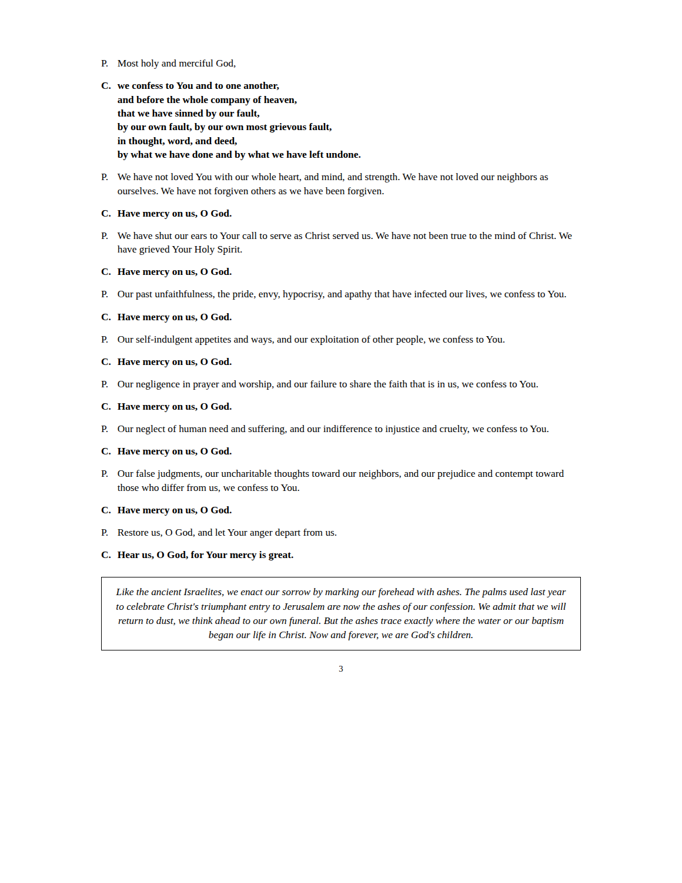P.
Most holy and merciful God,
C.
we confess to You and to one another, and before the whole company of heaven, that we have sinned by our fault, by our own fault, by our own most grievous fault, in thought, word, and deed, by what we have done and by what we have left undone.
P.
We have not loved You with our whole heart, and mind, and strength. We have not loved our neighbors as ourselves. We have not forgiven others as we have been forgiven.
C.
Have mercy on us, O God.
P.
We have shut our ears to Your call to serve as Christ served us. We have not been true to the mind of Christ. We have grieved Your Holy Spirit.
C.
Have mercy on us, O God.
P.
Our past unfaithfulness, the pride, envy, hypocrisy, and apathy that have infected our lives, we confess to You.
C.
Have mercy on us, O God.
P.
Our self-indulgent appetites and ways, and our exploitation of other people, we confess to You.
C.
Have mercy on us, O God.
P.
Our negligence in prayer and worship, and our failure to share the faith that is in us, we confess to You.
C.
Have mercy on us, O God.
P.
Our neglect of human need and suffering, and our indifference to injustice and cruelty, we confess to You.
C.
Have mercy on us, O God.
P.
Our false judgments, our uncharitable thoughts toward our neighbors, and our prejudice and contempt toward those who differ from us, we confess to You.
C.
Have mercy on us, O God.
P.
Restore us, O God, and let Your anger depart from us.
C.
Hear us, O God, for Your mercy is great.
Like the ancient Israelites, we enact our sorrow by marking our forehead with ashes. The palms used last year to celebrate Christ's triumphant entry to Jerusalem are now the ashes of our confession. We admit that we will return to dust, we think ahead to our own funeral. But the ashes trace exactly where the water or our baptism began our life in Christ. Now and forever, we are God's children.
3